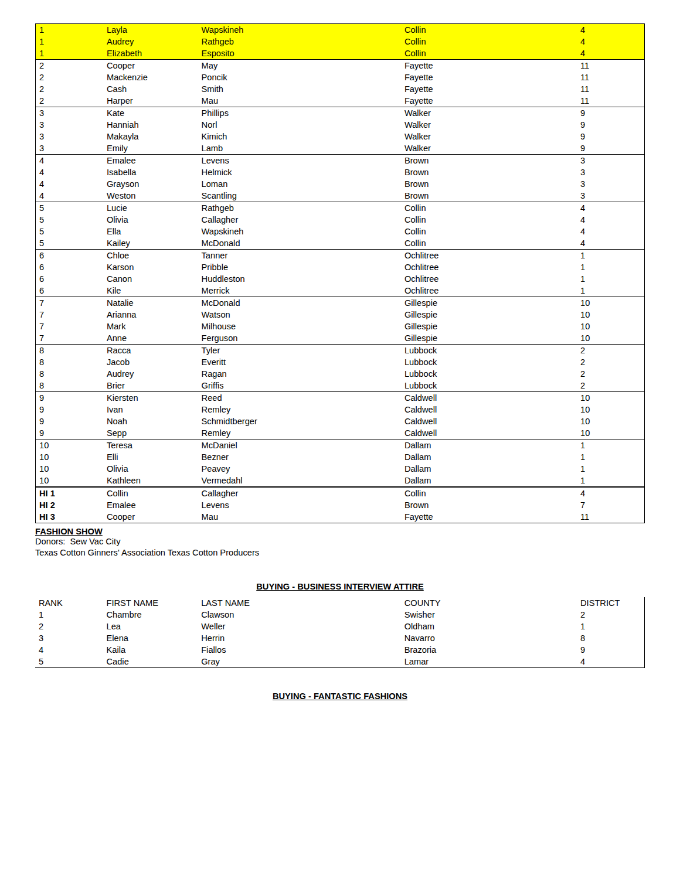| 1 | Layla | Wapskineh | Collin | 4 |
| 1 | Audrey | Rathgeb | Collin | 4 |
| 1 | Elizabeth | Esposito | Collin | 4 |
| 2 | Cooper | May | Fayette | 11 |
| 2 | Mackenzie | Poncik | Fayette | 11 |
| 2 | Cash | Smith | Fayette | 11 |
| 2 | Harper | Mau | Fayette | 11 |
| 3 | Kate | Phillips | Walker | 9 |
| 3 | Hanniah | Norl | Walker | 9 |
| 3 | Makayla | Kimich | Walker | 9 |
| 3 | Emily | Lamb | Walker | 9 |
| 4 | Emalee | Levens | Brown | 3 |
| 4 | Isabella | Helmick | Brown | 3 |
| 4 | Grayson | Loman | Brown | 3 |
| 4 | Weston | Scantling | Brown | 3 |
| 5 | Lucie | Rathgeb | Collin | 4 |
| 5 | Olivia | Callagher | Collin | 4 |
| 5 | Ella | Wapskineh | Collin | 4 |
| 5 | Kailey | McDonald | Collin | 4 |
| 6 | Chloe | Tanner | Ochlitree | 1 |
| 6 | Karson | Pribble | Ochlitree | 1 |
| 6 | Canon | Huddleston | Ochlitree | 1 |
| 6 | Kile | Merrick | Ochlitree | 1 |
| 7 | Natalie | McDonald | Gillespie | 10 |
| 7 | Arianna | Watson | Gillespie | 10 |
| 7 | Mark | Milhouse | Gillespie | 10 |
| 7 | Anne | Ferguson | Gillespie | 10 |
| 8 | Racca | Tyler | Lubbock | 2 |
| 8 | Jacob | Everitt | Lubbock | 2 |
| 8 | Audrey | Ragan | Lubbock | 2 |
| 8 | Brier | Griffis | Lubbock | 2 |
| 9 | Kiersten | Reed | Caldwell | 10 |
| 9 | Ivan | Remley | Caldwell | 10 |
| 9 | Noah | Schmidtberger | Caldwell | 10 |
| 9 | Sepp | Remley | Caldwell | 10 |
| 10 | Teresa | McDaniel | Dallam | 1 |
| 10 | Elli | Bezner | Dallam | 1 |
| 10 | Olivia | Peavey | Dallam | 1 |
| 10 | Kathleen | Vermedahl | Dallam | 1 |
| HI 1 | Collin | Callagher | Collin | 4 |
| HI 2 | Emalee | Levens | Brown | 7 |
| HI 3 | Cooper | Mau | Fayette | 11 |
FASHION SHOW
Donors: Sew Vac City
Texas Cotton Ginners' Association Texas Cotton Producers
BUYING - BUSINESS INTERVIEW ATTIRE
| RANK | FIRST NAME | LAST NAME | COUNTY | DISTRICT |
| --- | --- | --- | --- | --- |
| 1 | Chambre | Clawson | Swisher | 2 |
| 2 | Lea | Weller | Oldham | 1 |
| 3 | Elena | Herrin | Navarro | 8 |
| 4 | Kaila | Fiallos | Brazoria | 9 |
| 5 | Cadie | Gray | Lamar | 4 |
BUYING - FANTASTIC FASHIONS